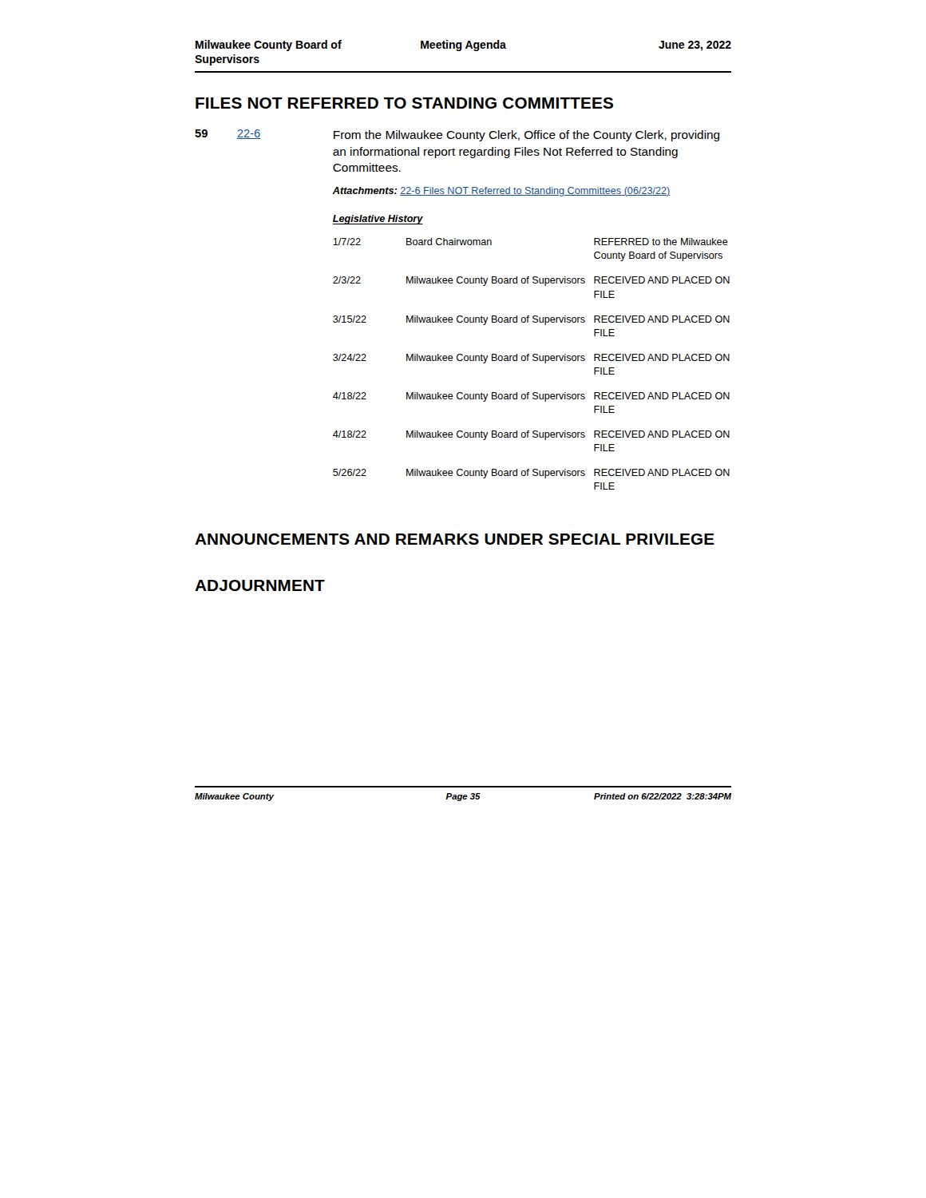Milwaukee County Board of
Supervisors
Meeting Agenda
June 23, 2022
FILES NOT REFERRED TO STANDING COMMITTEES
59
22-6
From the Milwaukee County Clerk, Office of the County Clerk, providing an informational report regarding Files Not Referred to Standing Committees.
Attachments: 22-6 Files NOT Referred to Standing Committees (06/23/22)
Legislative History
| 1/7/22 | Board Chairwoman | REFERRED to the Milwaukee County Board of Supervisors |
| 2/3/22 | Milwaukee County Board of Supervisors | RECEIVED AND PLACED ON FILE |
| 3/15/22 | Milwaukee County Board of Supervisors | RECEIVED AND PLACED ON FILE |
| 3/24/22 | Milwaukee County Board of Supervisors | RECEIVED AND PLACED ON FILE |
| 4/18/22 | Milwaukee County Board of Supervisors | RECEIVED AND PLACED ON FILE |
| 4/18/22 | Milwaukee County Board of Supervisors | RECEIVED AND PLACED ON FILE |
| 5/26/22 | Milwaukee County Board of Supervisors | RECEIVED AND PLACED ON FILE |
ANNOUNCEMENTS AND REMARKS UNDER SPECIAL PRIVILEGE
ADJOURNMENT
Milwaukee County
Page 35
Printed on 6/22/2022 3:28:34PM